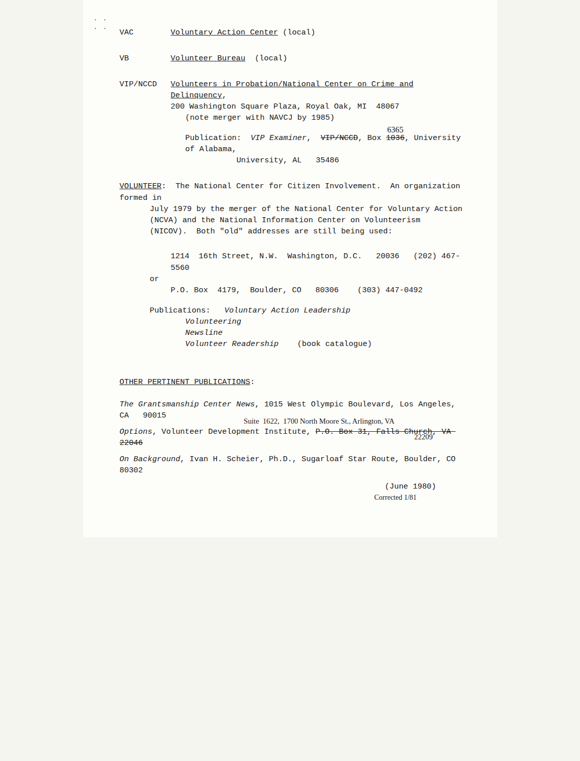. .
. .
VAC
Voluntary Action Center (local)
VB
Volunteer Bureau (local)
VIP/NCCD
Volunteers in Probation/National Center on Crime and Delinquency,
200 Washington Square Plaza, Royal Oak, MI 48067
(note merger with NAVCJ by 1985)
Publication: VIP Examiner, VIP/NCCD, Box 63651036, University of Alabama,
University, AL 35486
VOLUNTEER: The National Center for Citizen Involvement. An organization formed in
July 1979 by the merger of the National Center for Voluntary Action (NCVA) and the National Information Center on Volunteerism (NICOV). Both "old" addresses are still being used:
1214 16th Street, N.W. Washington, D.C. 20036 (202) 467-5560
or
P.O. Box 4179, Boulder, CO 80306 (303) 447-0492
Publications: Voluntary Action Leadership
Volunteering
Newsline
Volunteer Readership (book catalogue)
OTHER PERTINENT PUBLICATIONS:
The Grantsmanship Center News, 1015 West Olympic Boulevard, Los Angeles, CA 90015
Options, Volunteer Development Institute, P.O. Box 31, Falls Church, VA 22046 Suite 1622, 1700 North Moore St., Arlington, VA 22209
On Background, Ivan H. Scheier, Ph.D., Sugarloaf Star Route, Boulder, CO 80302
(June 1980)
Corrected 1/81